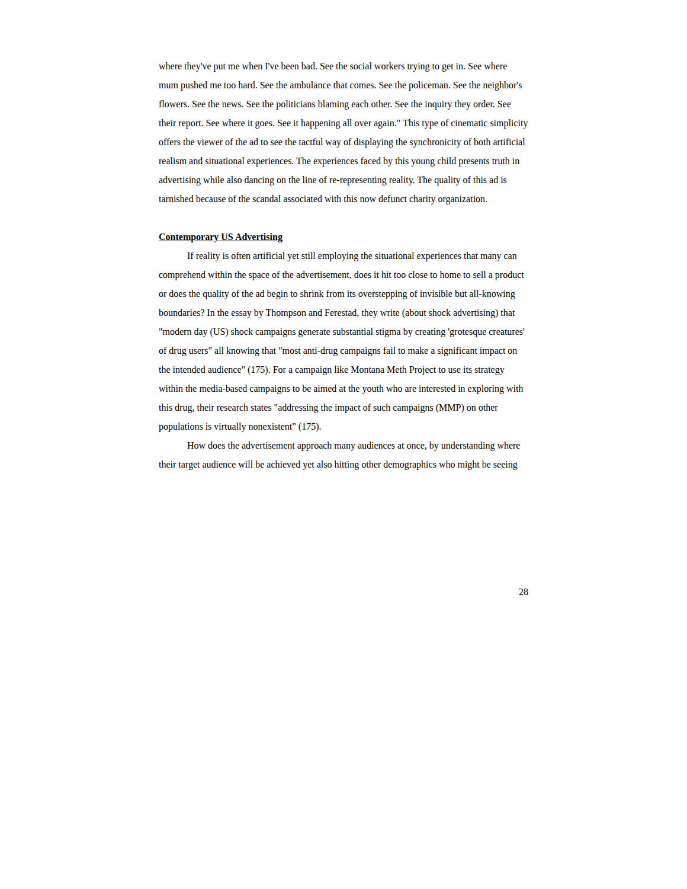where they've put me when I've been bad. See the social workers trying to get in. See where mum pushed me too hard. See the ambulance that comes. See the policeman. See the neighbor's flowers. See the news. See the politicians blaming each other. See the inquiry they order. See their report. See where it goes. See it happening all over again." This type of cinematic simplicity offers the viewer of the ad to see the tactful way of displaying the synchronicity of both artificial realism and situational experiences. The experiences faced by this young child presents truth in advertising while also dancing on the line of re-representing reality. The quality of this ad is tarnished because of the scandal associated with this now defunct charity organization.
Contemporary US Advertising
If reality is often artificial yet still employing the situational experiences that many can comprehend within the space of the advertisement, does it hit too close to home to sell a product or does the quality of the ad begin to shrink from its overstepping of invisible but all-knowing boundaries? In the essay by Thompson and Ferestad, they write (about shock advertising) that "modern day (US) shock campaigns generate substantial stigma by creating 'grotesque creatures' of drug users" all knowing that "most anti-drug campaigns fail to make a significant impact on the intended audience" (175). For a campaign like Montana Meth Project to use its strategy within the media-based campaigns to be aimed at the youth who are interested in exploring with this drug, their research states "addressing the impact of such campaigns (MMP) on other populations is virtually nonexistent" (175).
How does the advertisement approach many audiences at once, by understanding where their target audience will be achieved yet also hitting other demographics who might be seeing
28